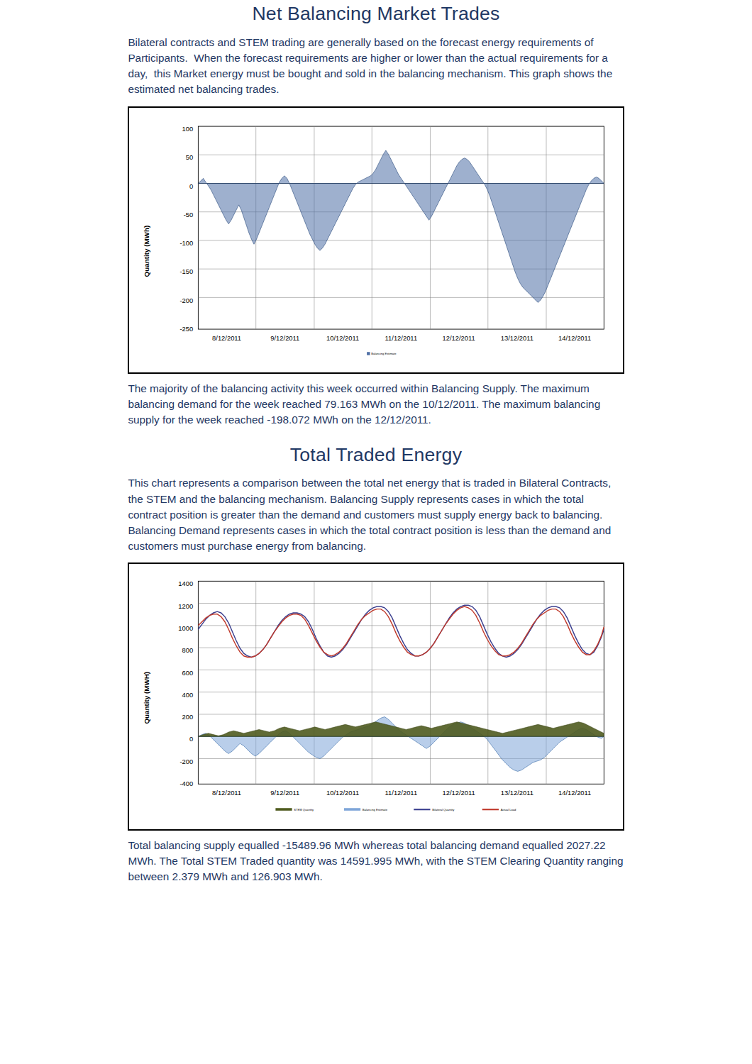Net Balancing Market Trades
Bilateral contracts and STEM trading are generally based on the forecast energy requirements of Participants. When the forecast requirements are higher or lower than the actual requirements for a day, this Market energy must be bought and sold in the balancing mechanism. This graph shows the estimated net balancing trades.
Quantity (MWh) 100 50 0 -50 -100 -150 -200 -250 8/12/2011 9/12/2011 10/12/2011 11/12/2011 12/12/2011 13/12/2011 14/12/2011 Balancing Estimate
The majority of the balancing activity this week occurred within Balancing Supply. The maximum balancing demand for the week reached 79.163 MWh on the 10/12/2011. The maximum balancing supply for the week reached -198.072 MWh on the 12/12/2011.
Total Traded Energy
This chart represents a comparison between the total net energy that is traded in Bilateral Contracts, the STEM and the balancing mechanism. Balancing Supply represents cases in which the total contract position is greater than the demand and customers must supply energy back to balancing. Balancing Demand represents cases in which the total contract position is less than the demand and customers must purchase energy from balancing.
Quantity (MWH) 1400 1200 1000 800 600 400 200 0 -200 -400 8/12/2011 9/12/2011 10/12/2011 11/12/2011 12/12/2011 13/12/2011 14/12/2011 STEM Quantity Balancing Estimate Bilateral Quantity Actual Load
Total balancing supply equalled -15489.96 MWh whereas total balancing demand equalled 2027.22 MWh. The Total STEM Traded quantity was 14591.995 MWh, with the STEM Clearing Quantity ranging between 2.379 MWh and 126.903 MWh.